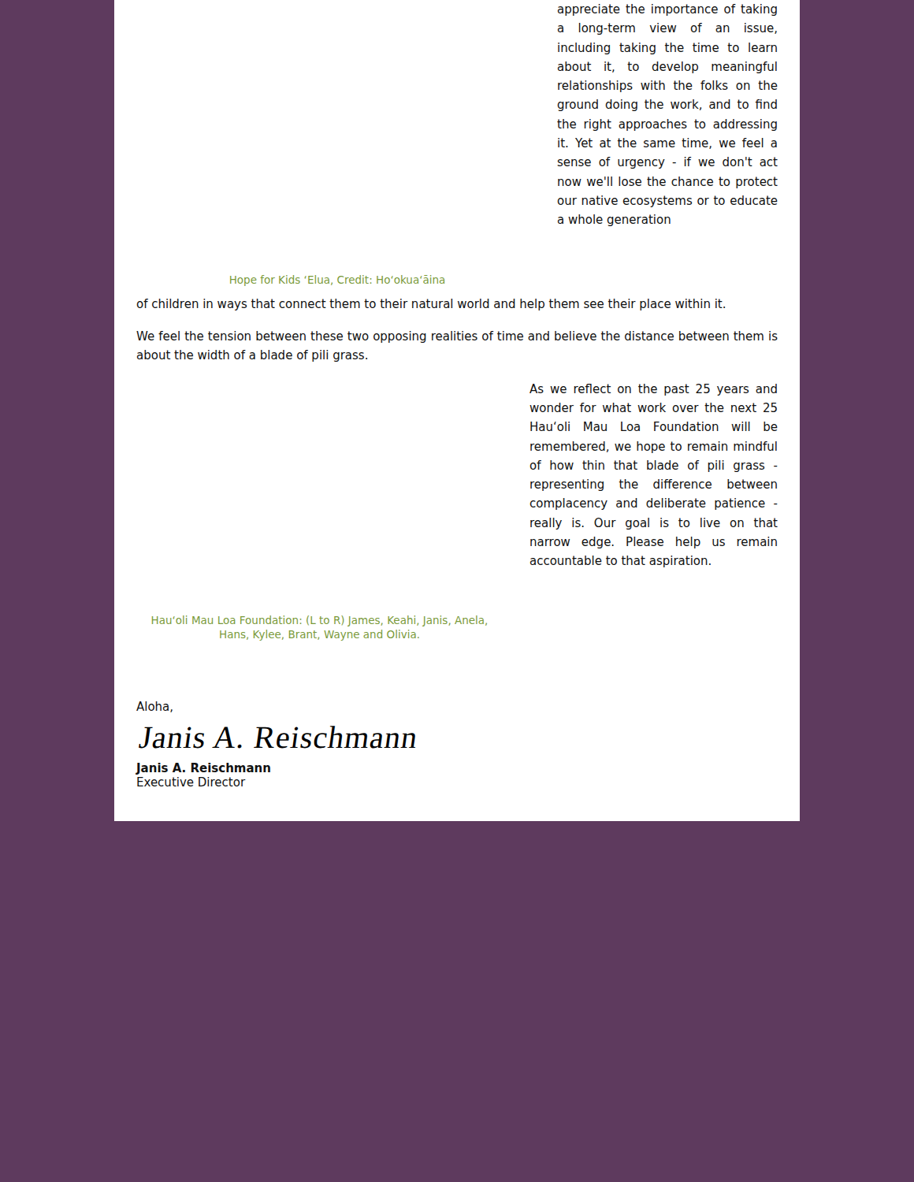Hope for Kids ‘Elua, Credit: Ho‘okua‘āina
appreciate the importance of taking a long-term view of an issue, including taking the time to learn about it, to develop meaningful relationships with the folks on the ground doing the work, and to find the right approaches to addressing it. Yet at the same time, we feel a sense of urgency - if we don't act now we'll lose the chance to protect our native ecosystems or to educate a whole generation
of children in ways that connect them to their natural world and help them see their place within it.
We feel the tension between these two opposing realities of time and believe the distance between them is about the width of a blade of pili grass.
Hau‘oli Mau Loa Foundation: (L to R) James, Keahi, Janis, Anela, Hans, Kylee, Brant, Wayne and Olivia.
As we reflect on the past 25 years and wonder for what work over the next 25 Hau‘oli Mau Loa Foundation will be remembered, we hope to remain mindful of how thin that blade of pili grass - representing the difference between complacency and deliberate patience - really is. Our goal is to live on that narrow edge. Please help us remain accountable to that aspiration.
Aloha,
Janis A. Reischmann
Janis A. Reischmann
Executive Director